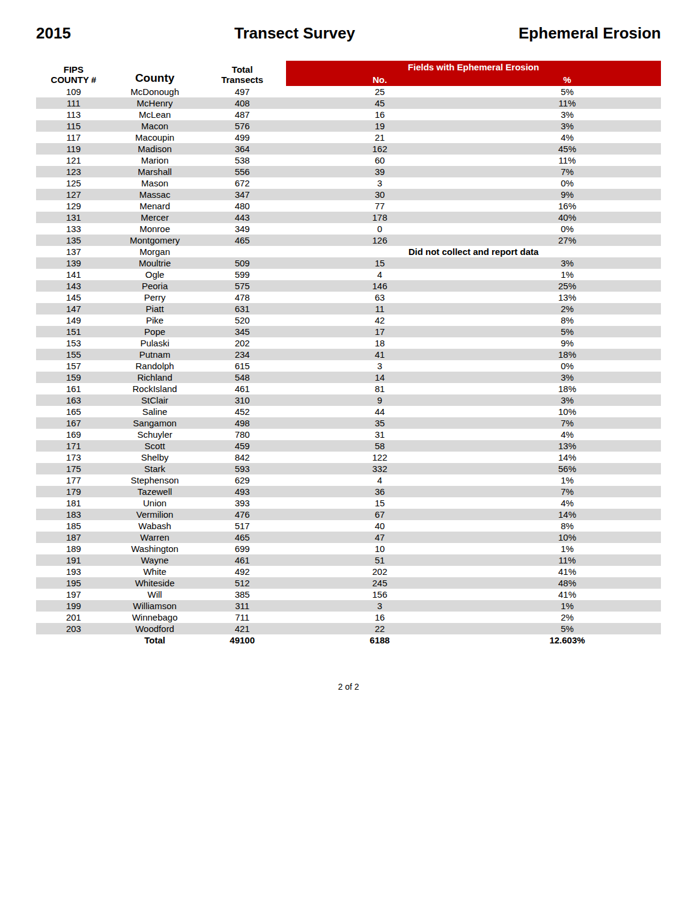2015
Transect Survey
Ephemeral Erosion
| FIPS COUNTY # | County | Total Transects | Fields with Ephemeral Erosion |
| --- | --- | --- | --- |
| No. | % |
| 109 | McDonough | 497 | 25 | 5% |
| 111 | McHenry | 408 | 45 | 11% |
| 113 | McLean | 487 | 16 | 3% |
| 115 | Macon | 576 | 19 | 3% |
| 117 | Macoupin | 499 | 21 | 4% |
| 119 | Madison | 364 | 162 | 45% |
| 121 | Marion | 538 | 60 | 11% |
| 123 | Marshall | 556 | 39 | 7% |
| 125 | Mason | 672 | 3 | 0% |
| 127 | Massac | 347 | 30 | 9% |
| 129 | Menard | 480 | 77 | 16% |
| 131 | Mercer | 443 | 178 | 40% |
| 133 | Monroe | 349 | 0 | 0% |
| 135 | Montgomery | 465 | 126 | 27% |
| 137 | Morgan | | Did not collect and report data |
| 139 | Moultrie | 509 | 15 | 3% |
| 141 | Ogle | 599 | 4 | 1% |
| 143 | Peoria | 575 | 146 | 25% |
| 145 | Perry | 478 | 63 | 13% |
| 147 | Piatt | 631 | 11 | 2% |
| 149 | Pike | 520 | 42 | 8% |
| 151 | Pope | 345 | 17 | 5% |
| 153 | Pulaski | 202 | 18 | 9% |
| 155 | Putnam | 234 | 41 | 18% |
| 157 | Randolph | 615 | 3 | 0% |
| 159 | Richland | 548 | 14 | 3% |
| 161 | RockIsland | 461 | 81 | 18% |
| 163 | StClair | 310 | 9 | 3% |
| 165 | Saline | 452 | 44 | 10% |
| 167 | Sangamon | 498 | 35 | 7% |
| 169 | Schuyler | 780 | 31 | 4% |
| 171 | Scott | 459 | 58 | 13% |
| 173 | Shelby | 842 | 122 | 14% |
| 175 | Stark | 593 | 332 | 56% |
| 177 | Stephenson | 629 | 4 | 1% |
| 179 | Tazewell | 493 | 36 | 7% |
| 181 | Union | 393 | 15 | 4% |
| 183 | Vermilion | 476 | 67 | 14% |
| 185 | Wabash | 517 | 40 | 8% |
| 187 | Warren | 465 | 47 | 10% |
| 189 | Washington | 699 | 10 | 1% |
| 191 | Wayne | 461 | 51 | 11% |
| 193 | White | 492 | 202 | 41% |
| 195 | Whiteside | 512 | 245 | 48% |
| 197 | Will | 385 | 156 | 41% |
| 199 | Williamson | 311 | 3 | 1% |
| 201 | Winnebago | 711 | 16 | 2% |
| 203 | Woodford | 421 | 22 | 5% |
| | Total | 49100 | 6188 | 12.603% |
2 of 2